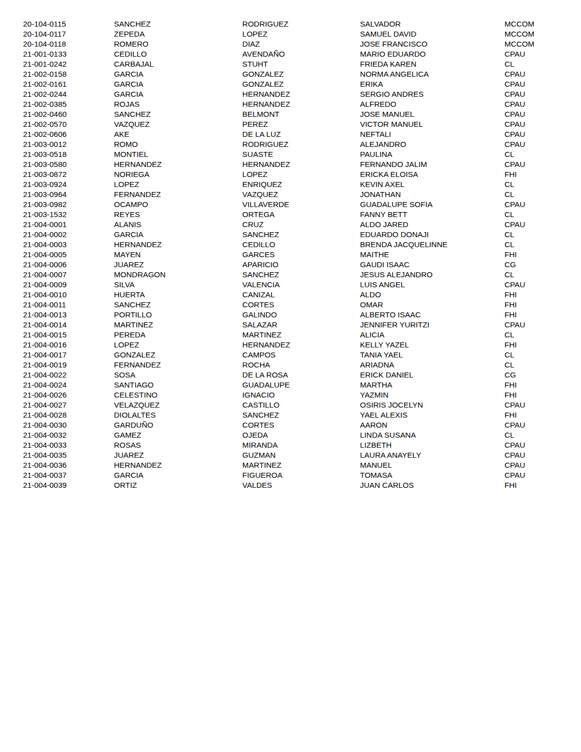| 20-104-0115 | SANCHEZ | RODRIGUEZ | SALVADOR | MCCOM |
| 20-104-0117 | ZEPEDA | LOPEZ | SAMUEL DAVID | MCCOM |
| 20-104-0118 | ROMERO | DIAZ | JOSE FRANCISCO | MCCOM |
| 21-001-0133 | CEDILLO | AVENDAÑO | MARIO EDUARDO | CPAU |
| 21-001-0242 | CARBAJAL | STUHT | FRIEDA KAREN | CL |
| 21-002-0158 | GARCIA | GONZALEZ | NORMA ANGELICA | CPAU |
| 21-002-0161 | GARCIA | GONZALEZ | ERIKA | CPAU |
| 21-002-0244 | GARCIA | HERNANDEZ | SERGIO ANDRES | CPAU |
| 21-002-0385 | ROJAS | HERNANDEZ | ALFREDO | CPAU |
| 21-002-0460 | SANCHEZ | BELMONT | JOSE MANUEL | CPAU |
| 21-002-0570 | VAZQUEZ | PEREZ | VICTOR MANUEL | CPAU |
| 21-002-0606 | AKE | DE LA LUZ | NEFTALI | CPAU |
| 21-003-0012 | ROMO | RODRIGUEZ | ALEJANDRO | CPAU |
| 21-003-0518 | MONTIEL | SUASTE | PAULINA | CL |
| 21-003-0580 | HERNANDEZ | HERNANDEZ | FERNANDO JALIM | CPAU |
| 21-003-0872 | NORIEGA | LOPEZ | ERICKA ELOISA | FHI |
| 21-003-0924 | LOPEZ | ENRIQUEZ | KEVIN AXEL | CL |
| 21-003-0964 | FERNANDEZ | VAZQUEZ | JONATHAN | CL |
| 21-003-0982 | OCAMPO | VILLAVERDE | GUADALUPE SOFIA | CPAU |
| 21-003-1532 | REYES | ORTEGA | FANNY BETT | CL |
| 21-004-0001 | ALANIS | CRUZ | ALDO JARED | CPAU |
| 21-004-0002 | GARCIA | SANCHEZ | EDUARDO DONAJI | CL |
| 21-004-0003 | HERNANDEZ | CEDILLO | BRENDA JACQUELINNE | CL |
| 21-004-0005 | MAYEN | GARCES | MAITHE | FHI |
| 21-004-0006 | JUAREZ | APARICIO | GAUDI ISAAC | CG |
| 21-004-0007 | MONDRAGON | SANCHEZ | JESUS ALEJANDRO | CL |
| 21-004-0009 | SILVA | VALENCIA | LUIS ANGEL | CPAU |
| 21-004-0010 | HUERTA | CANIZAL | ALDO | FHI |
| 21-004-0011 | SANCHEZ | CORTES | OMAR | FHI |
| 21-004-0013 | PORTILLO | GALINDO | ALBERTO ISAAC | FHI |
| 21-004-0014 | MARTINEZ | SALAZAR | JENNIFER YURITZI | CPAU |
| 21-004-0015 | PEREDA | MARTINEZ | ALICIA | CL |
| 21-004-0016 | LOPEZ | HERNANDEZ | KELLY YAZEL | FHI |
| 21-004-0017 | GONZALEZ | CAMPOS | TANIA YAEL | CL |
| 21-004-0019 | FERNANDEZ | ROCHA | ARIADNA | CL |
| 21-004-0022 | SOSA | DE LA ROSA | ERICK DANIEL | CG |
| 21-004-0024 | SANTIAGO | GUADALUPE | MARTHA | FHI |
| 21-004-0026 | CELESTINO | IGNACIO | YAZMIN | FHI |
| 21-004-0027 | VELAZQUEZ | CASTILLO | OSIRIS JOCELYN | CPAU |
| 21-004-0028 | DIOLALTES | SANCHEZ | YAEL ALEXIS | FHI |
| 21-004-0030 | GARDUÑO | CORTES | AARON | CPAU |
| 21-004-0032 | GAMEZ | OJEDA | LINDA SUSANA | CL |
| 21-004-0033 | ROSAS | MIRANDA | LIZBETH | CPAU |
| 21-004-0035 | JUAREZ | GUZMAN | LAURA ANAYELY | CPAU |
| 21-004-0036 | HERNANDEZ | MARTINEZ | MANUEL | CPAU |
| 21-004-0037 | GARCIA | FIGUEROA | TOMASA | CPAU |
| 21-004-0039 | ORTIZ | VALDES | JUAN CARLOS | FHI |